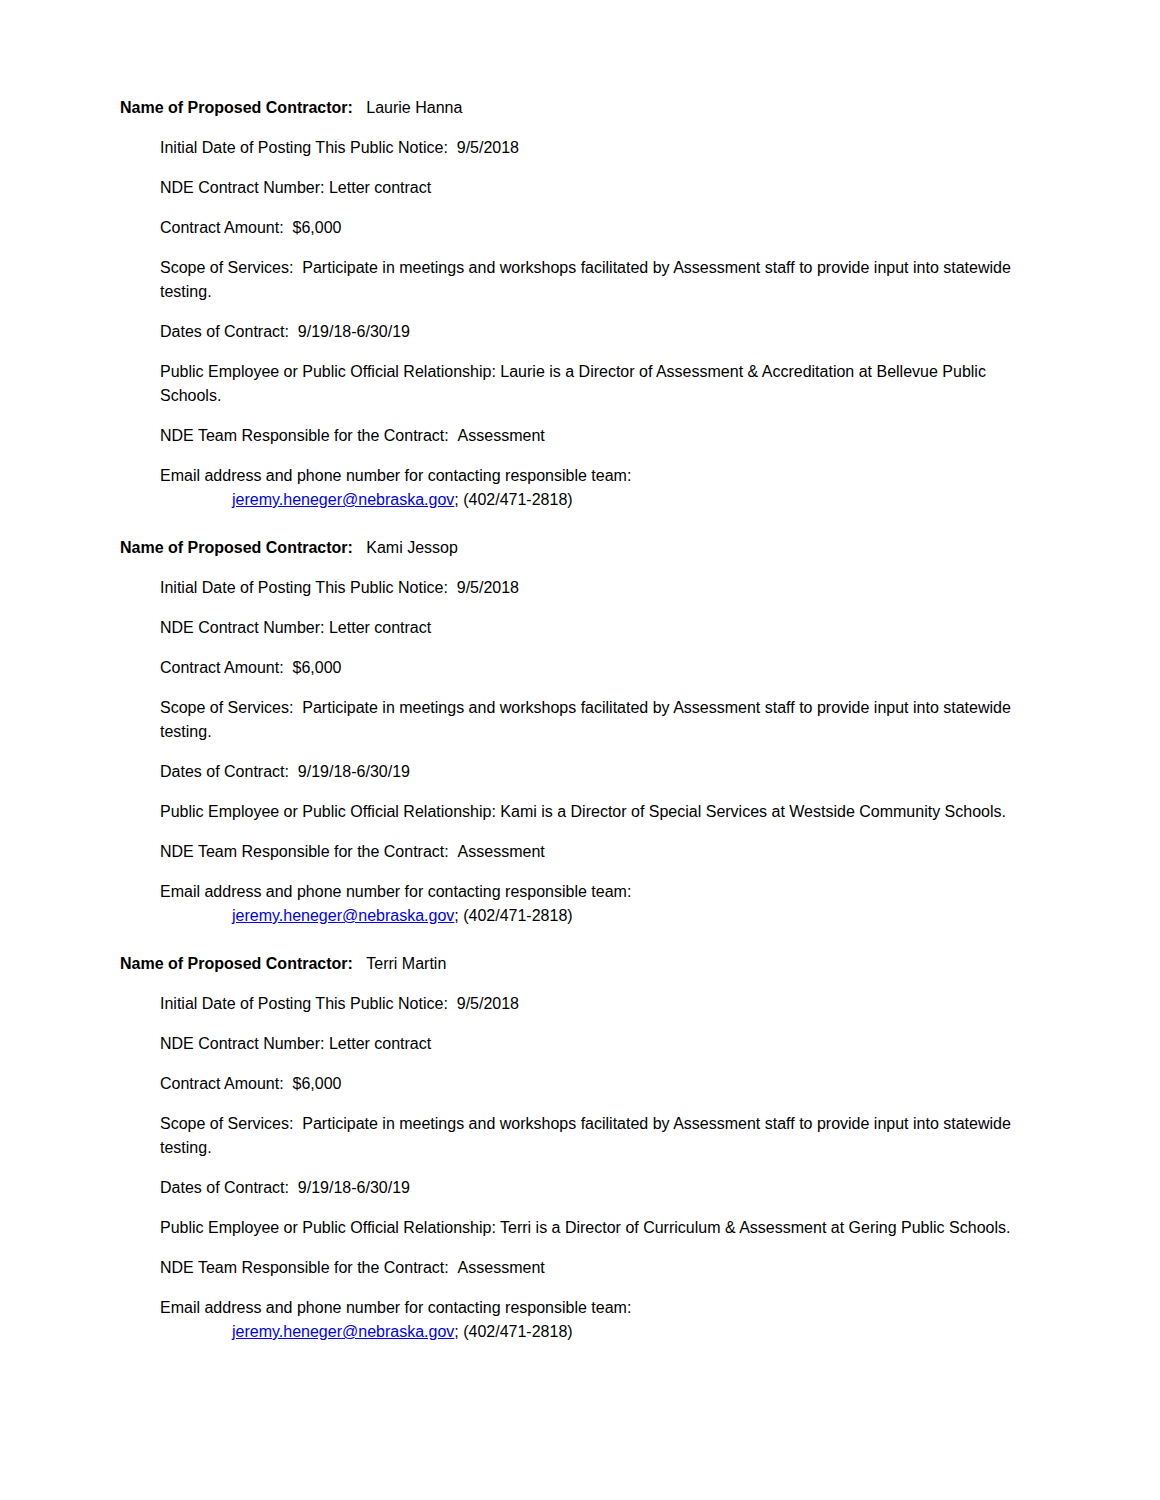Name of Proposed Contractor: Laurie Hanna
Initial Date of Posting This Public Notice: 9/5/2018
NDE Contract Number: Letter contract
Contract Amount: $6,000
Scope of Services: Participate in meetings and workshops facilitated by Assessment staff to provide input into statewide testing.
Dates of Contract: 9/19/18-6/30/19
Public Employee or Public Official Relationship: Laurie is a Director of Assessment & Accreditation at Bellevue Public Schools.
NDE Team Responsible for the Contract: Assessment
Email address and phone number for contacting responsible team:
jeremy.heneger@nebraska.gov; (402/471-2818)
Name of Proposed Contractor: Kami Jessop
Initial Date of Posting This Public Notice: 9/5/2018
NDE Contract Number: Letter contract
Contract Amount: $6,000
Scope of Services: Participate in meetings and workshops facilitated by Assessment staff to provide input into statewide testing.
Dates of Contract: 9/19/18-6/30/19
Public Employee or Public Official Relationship: Kami is a Director of Special Services at Westside Community Schools.
NDE Team Responsible for the Contract: Assessment
Email address and phone number for contacting responsible team:
jeremy.heneger@nebraska.gov; (402/471-2818)
Name of Proposed Contractor: Terri Martin
Initial Date of Posting This Public Notice: 9/5/2018
NDE Contract Number: Letter contract
Contract Amount: $6,000
Scope of Services: Participate in meetings and workshops facilitated by Assessment staff to provide input into statewide testing.
Dates of Contract: 9/19/18-6/30/19
Public Employee or Public Official Relationship: Terri is a Director of Curriculum & Assessment at Gering Public Schools.
NDE Team Responsible for the Contract: Assessment
Email address and phone number for contacting responsible team:
jeremy.heneger@nebraska.gov; (402/471-2818)